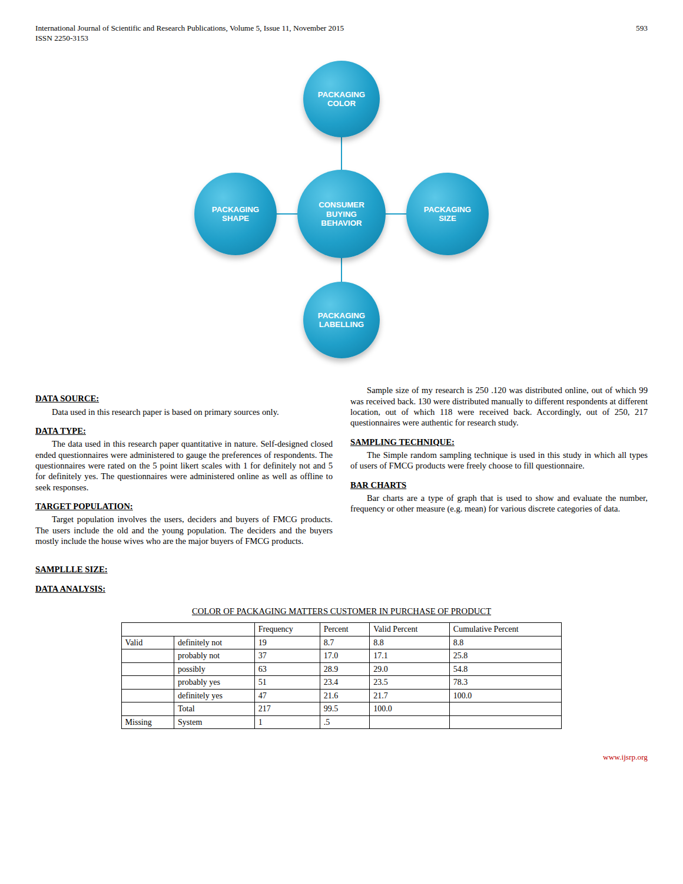International Journal of Scientific and Research Publications, Volume 5, Issue 11, November 2015
ISSN 2250-3153
593
PACKAGING
COLOR
PACKAGING
SHAPE
CONSUMER
BUYING
BEHAVIOR
PACKAGING
SIZE
PACKAGING
LABELLING
DATA SOURCE:
Data used in this research paper is based on primary sources only.
DATA TYPE:
The data used in this research paper quantitative in nature. Self-designed closed ended questionnaires were administered to gauge the preferences of respondents. The questionnaires were rated on the 5 point likert scales with 1 for definitely not and 5 for definitely yes. The questionnaires were administered online as well as offline to seek responses.
TARGET POPULATION:
Target population involves the users, deciders and buyers of FMCG products. The users include the old and the young population. The deciders and the buyers mostly include the house wives who are the major buyers of FMCG products.
Sample size of my research is 250 .120 was distributed online, out of which 99 was received back. 130 were distributed manually to different respondents at different location, out of which 118 were received back. Accordingly, out of 250, 217 questionnaires were authentic for research study.
SAMPLING TECHNIQUE:
The Simple random sampling technique is used in this study in which all types of users of FMCG products were freely choose to fill questionnaire.
BAR CHARTS
Bar charts are a type of graph that is used to show and evaluate the number, frequency or other measure (e.g. mean) for various discrete categories of data.
SAMPLLLE SIZE:
DATA ANALYSIS:
COLOR OF PACKAGING MATTERS CUSTOMER IN PURCHASE OF PRODUCT
| | Frequency | Percent | Valid Percent | Cumulative Percent |
| --- | --- | --- | --- | --- |
| Valid | definitely not | 19 | 8.7 | 8.8 | 8.8 |
| | probably not | 37 | 17.0 | 17.1 | 25.8 |
| | possibly | 63 | 28.9 | 29.0 | 54.8 |
| | probably yes | 51 | 23.4 | 23.5 | 78.3 |
| | definitely yes | 47 | 21.6 | 21.7 | 100.0 |
| | Total | 217 | 99.5 | 100.0 | |
| Missing | System | 1 | .5 | | |
www.ijsrp.org